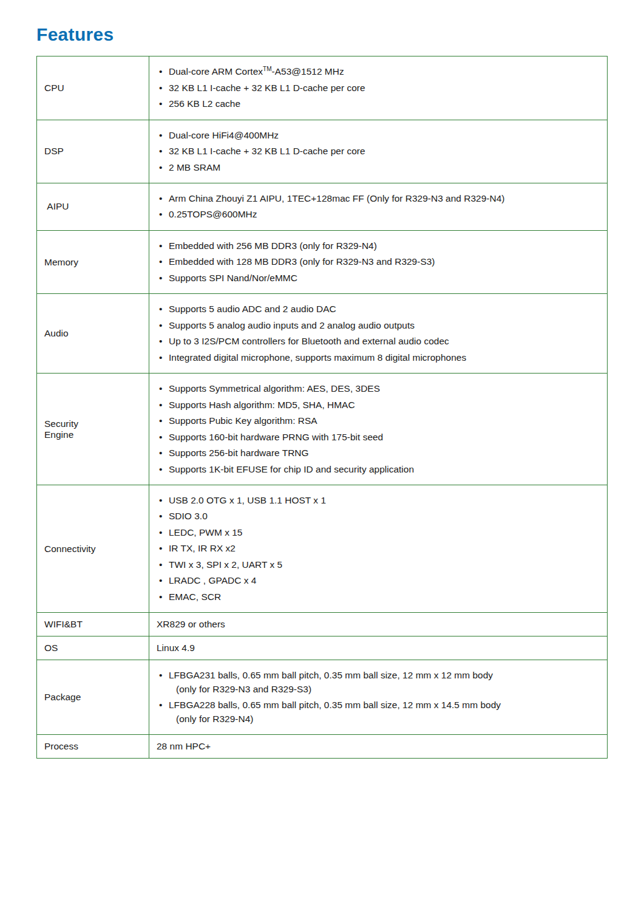Features
| CPU | Dual-core ARM Cortex TM -A53@1512 MHz 32 KB L1 I-cache + 32 KB L1 D-cache per core 256 KB L2 cache |
| DSP | Dual-core HiFi4@400MHz 32 KB L1 I-cache + 32 KB L1 D-cache per core 2 MB SRAM |
| AIPU | Arm China Zhouyi Z1 AIPU, 1TEC+128mac FF (Only for R329-N3 and R329-N4) 0.25TOPS@600MHz |
| Memory | Embedded with 256 MB DDR3 (only for R329-N4) Embedded with 128 MB DDR3 (only for R329-N3 and R329-S3) Supports SPI Nand/Nor/eMMC |
| Audio | Supports 5 audio ADC and 2 audio DAC Supports 5 analog audio inputs and 2 analog audio outputs Up to 3 I2S/PCM controllers for Bluetooth and external audio codec Integrated digital microphone, supports maximum 8 digital microphones |
| Security Engine | Supports Symmetrical algorithm: AES, DES, 3DES Supports Hash algorithm: MD5, SHA, HMAC Supports Pubic Key algorithm: RSA Supports 160-bit hardware PRNG with 175-bit seed Supports 256-bit hardware TRNG Supports 1K-bit EFUSE for chip ID and security application |
| Connectivity | USB 2.0 OTG x 1, USB 1.1 HOST x 1 SDIO 3.0 LEDC, PWM x 15 IR TX, IR RX x2 TWI x 3, SPI x 2, UART x 5 LRADC , GPADC x 4 EMAC, SCR |
| WIFI&BT | XR829 or others |
| OS | Linux 4.9 |
| Package | LFBGA231 balls, 0.65 mm ball pitch, 0.35 mm ball size, 12 mm x 12 mm body (only for R329-N3 and R329-S3) LFBGA228 balls, 0.65 mm ball pitch, 0.35 mm ball size, 12 mm x 14.5 mm body (only for R329-N4) |
| Process | 28 nm HPC+ |